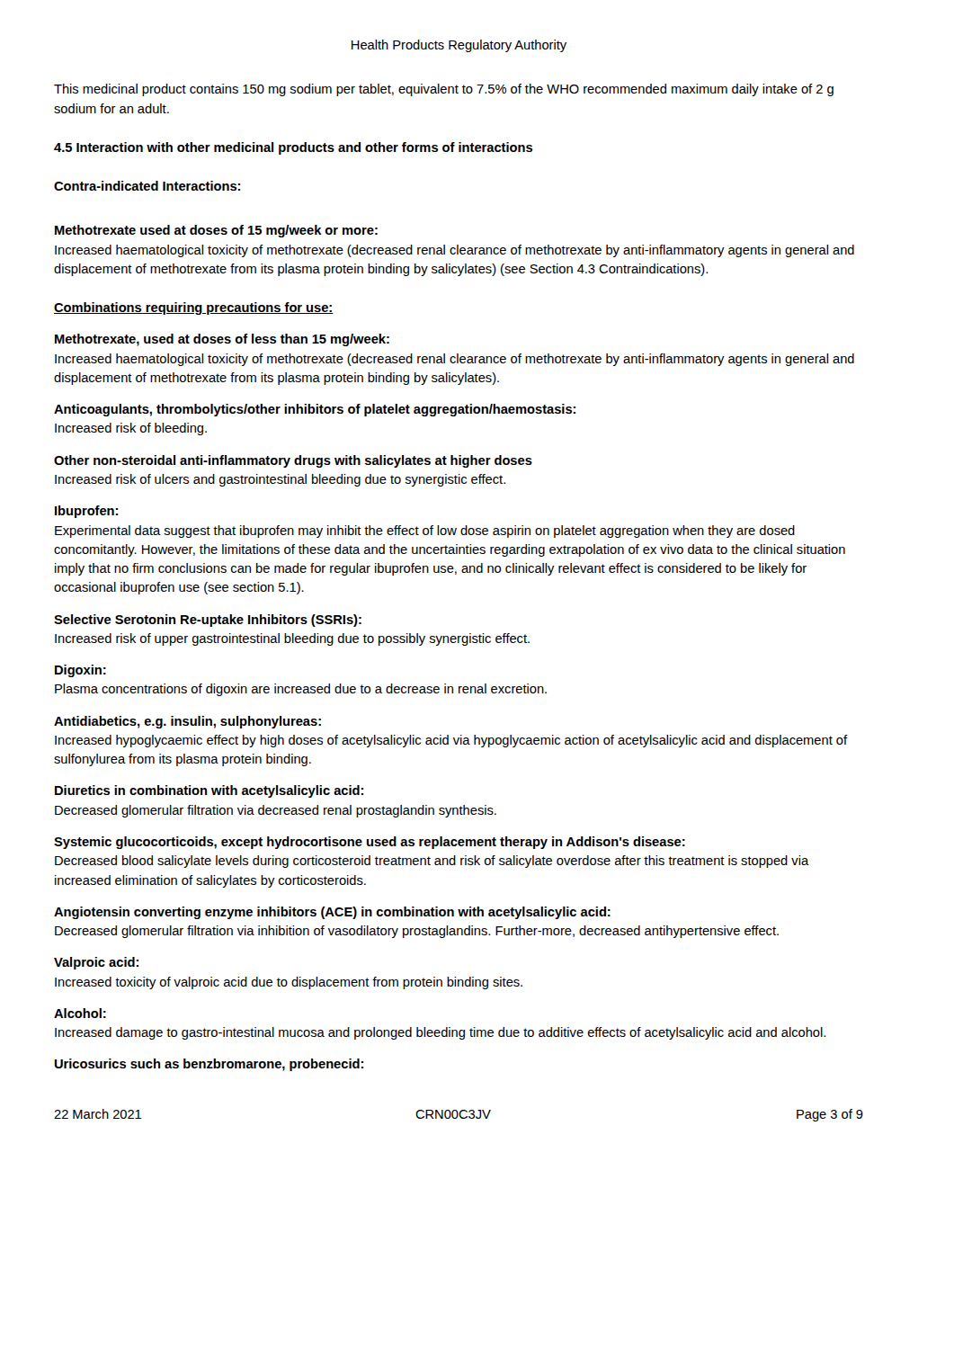Health Products Regulatory Authority
This medicinal product contains 150 mg sodium per tablet, equivalent to 7.5% of the WHO recommended maximum daily intake of 2 g sodium for an adult.
4.5 Interaction with other medicinal products and other forms of interactions
Contra-indicated Interactions:
Methotrexate used at doses of 15 mg/week or more:
Increased haematological toxicity of methotrexate (decreased renal clearance of methotrexate by anti-inflammatory agents in general and displacement of methotrexate from its plasma protein binding by salicylates) (see Section 4.3 Contraindications).
Combinations requiring precautions for use:
Methotrexate, used at doses of less than 15 mg/week:
Increased haematological toxicity of methotrexate (decreased renal clearance of methotrexate by anti-inflammatory agents in general and displacement of methotrexate from its plasma protein binding by salicylates).
Anticoagulants, thrombolytics/other inhibitors of platelet aggregation/haemostasis:
Increased risk of bleeding.
Other non-steroidal anti-inflammatory drugs with salicylates at higher doses
Increased risk of ulcers and gastrointestinal bleeding due to synergistic effect.
Ibuprofen:
Experimental data suggest that ibuprofen may inhibit the effect of low dose aspirin on platelet aggregation when they are dosed concomitantly. However, the limitations of these data and the uncertainties regarding extrapolation of ex vivo data to the clinical situation imply that no firm conclusions can be made for regular ibuprofen use, and no clinically relevant effect is considered to be likely for occasional ibuprofen use (see section 5.1).
Selective Serotonin Re-uptake Inhibitors (SSRIs):
Increased risk of upper gastrointestinal bleeding due to possibly synergistic effect.
Digoxin:
Plasma concentrations of digoxin are increased due to a decrease in renal excretion.
Antidiabetics, e.g. insulin, sulphonylureas:
Increased hypoglycaemic effect by high doses of acetylsalicylic acid via hypoglycaemic action of acetylsalicylic acid and displacement of sulfonylurea from its plasma protein binding.
Diuretics in combination with acetylsalicylic acid:
Decreased glomerular filtration via decreased renal prostaglandin synthesis.
Systemic glucocorticoids, except hydrocortisone used as replacement therapy in Addison's disease:
Decreased blood salicylate levels during corticosteroid treatment and risk of salicylate overdose after this treatment is stopped via increased elimination of salicylates by corticosteroids.
Angiotensin converting enzyme inhibitors (ACE) in combination with acetylsalicylic acid:
Decreased glomerular filtration via inhibition of vasodilatory prostaglandins. Further-more, decreased antihypertensive effect.
Valproic acid:
Increased toxicity of valproic acid due to displacement from protein binding sites.
Alcohol:
Increased damage to gastro-intestinal mucosa and prolonged bleeding time due to additive effects of acetylsalicylic acid and alcohol.
Uricosurics such as benzbromarone, probenecid:
22 March 2021 CRN00C3JV Page 3 of 9